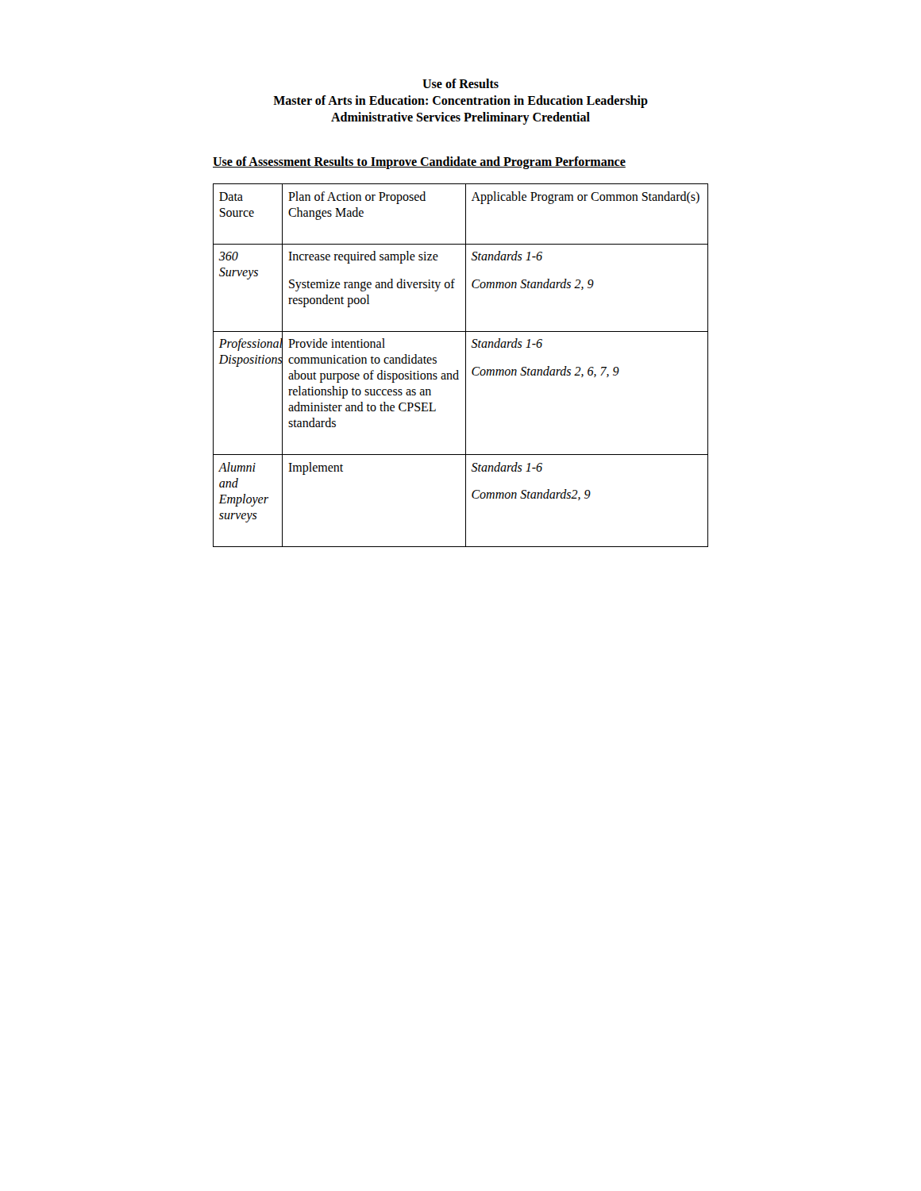Use of Results Master of Arts in Education: Concentration in Education Leadership Administrative Services Preliminary Credential
Use of Assessment Results to Improve Candidate and Program Performance
| Data Source | Plan of Action or Proposed Changes Made | Applicable Program or Common Standard(s) |
| --- | --- | --- |
| 360 Surveys | Increase required sample size Systemize range and diversity of respondent pool | Standards 1-6 Common Standards 2, 9 |
| Professional Dispositions | Provide intentional communication to candidates about purpose of dispositions and relationship to success as an administer and to the CPSEL standards | Standards 1-6 Common Standards 2, 6, 7, 9 |
| Alumni and Employer surveys | Implement | Standards 1-6 Common Standards2, 9 |